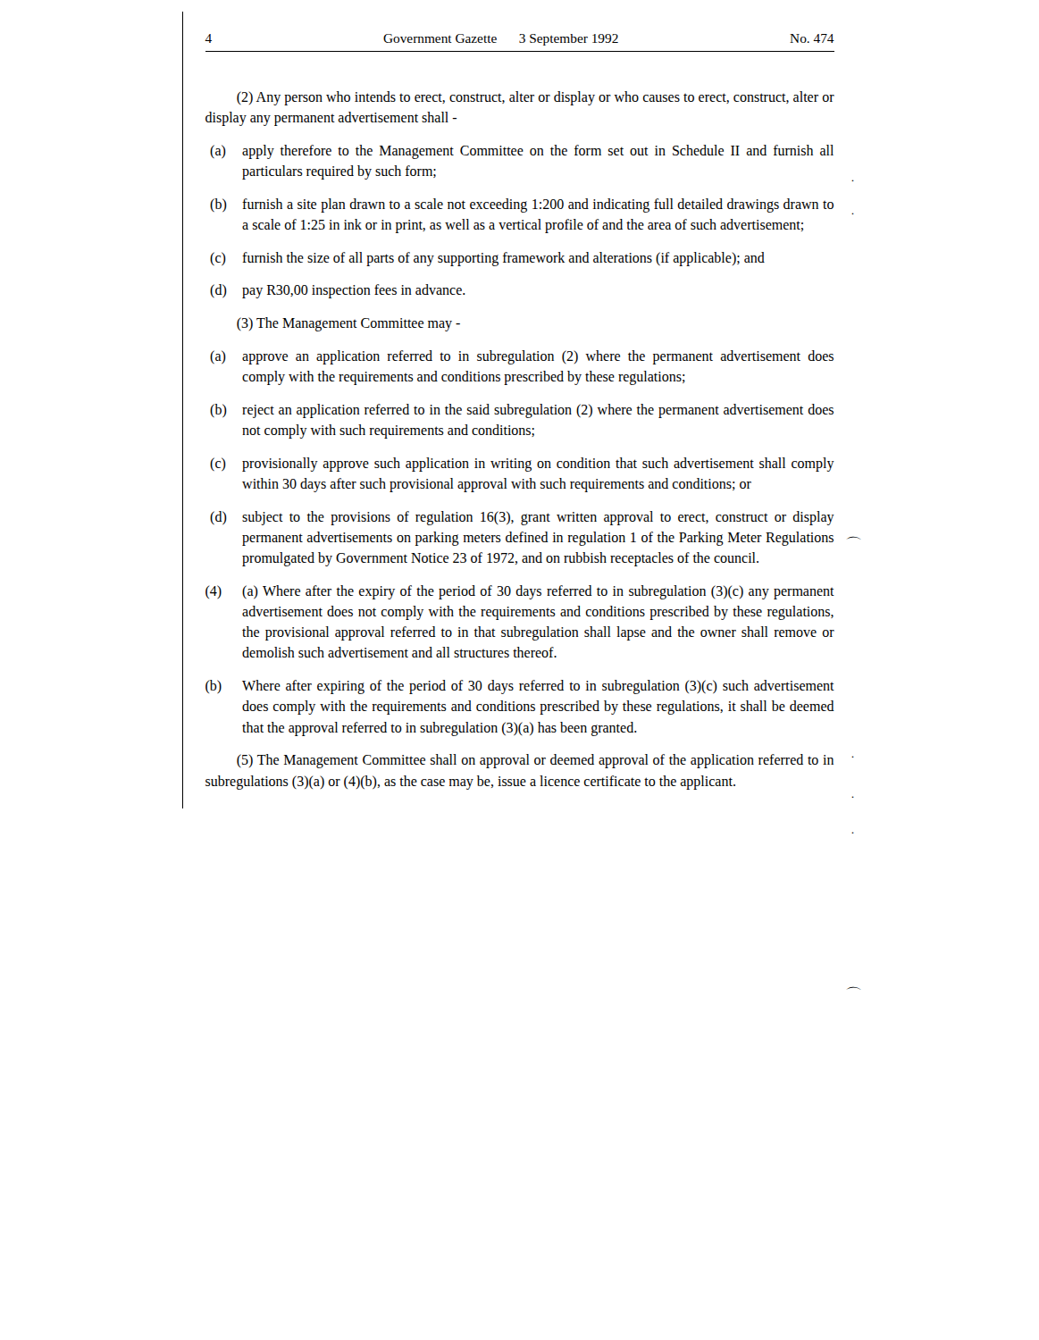4
Government Gazette 3 September 1992
No. 474
· · ⌒ ⌒ · · ·
(2) Any person who intends to erect, construct, alter or display or who causes to erect, construct, alter or display any permanent advertisement shall -
(a) apply therefore to the Management Committee on the form set out in Schedule II and furnish all particulars required by such form;
(b) furnish a site plan drawn to a scale not exceeding 1:200 and indicating full detailed drawings drawn to a scale of 1:25 in ink or in print, as well as a vertical profile of and the area of such advertisement;
(c) furnish the size of all parts of any supporting framework and alterations (if applicable); and
(d) pay R30,00 inspection fees in advance.
(3) The Management Committee may -
(a) approve an application referred to in subregulation (2) where the permanent advertisement does comply with the requirements and conditions prescribed by these regulations;
(b) reject an application referred to in the said subregulation (2) where the permanent advertisement does not comply with such requirements and conditions;
(c) provisionally approve such application in writing on condition that such advertisement shall comply within 30 days after such provisional approval with such requirements and conditions; or
(d) subject to the provisions of regulation 16(3), grant written approval to erect, construct or display permanent advertisements on parking meters defined in regulation 1 of the Parking Meter Regulations promulgated by Government Notice 23 of 1972, and on rubbish receptacles of the council.
(4)(a) Where after the expiry of the period of 30 days referred to in subregulation (3)(c) any permanent advertisement does not comply with the requirements and conditions prescribed by these regulations, the provisional approval referred to in that subregulation shall lapse and the owner shall remove or demolish such advertisement and all structures thereof.
(b) Where after expiring of the period of 30 days referred to in subregulation (3)(c) such advertisement does comply with the requirements and conditions prescribed by these regulations, it shall be deemed that the approval referred to in subregulation (3)(a) has been granted.
(5) The Management Committee shall on approval or deemed approval of the application referred to in subregulations (3)(a) or (4)(b), as the case may be, issue a licence certificate to the applicant.